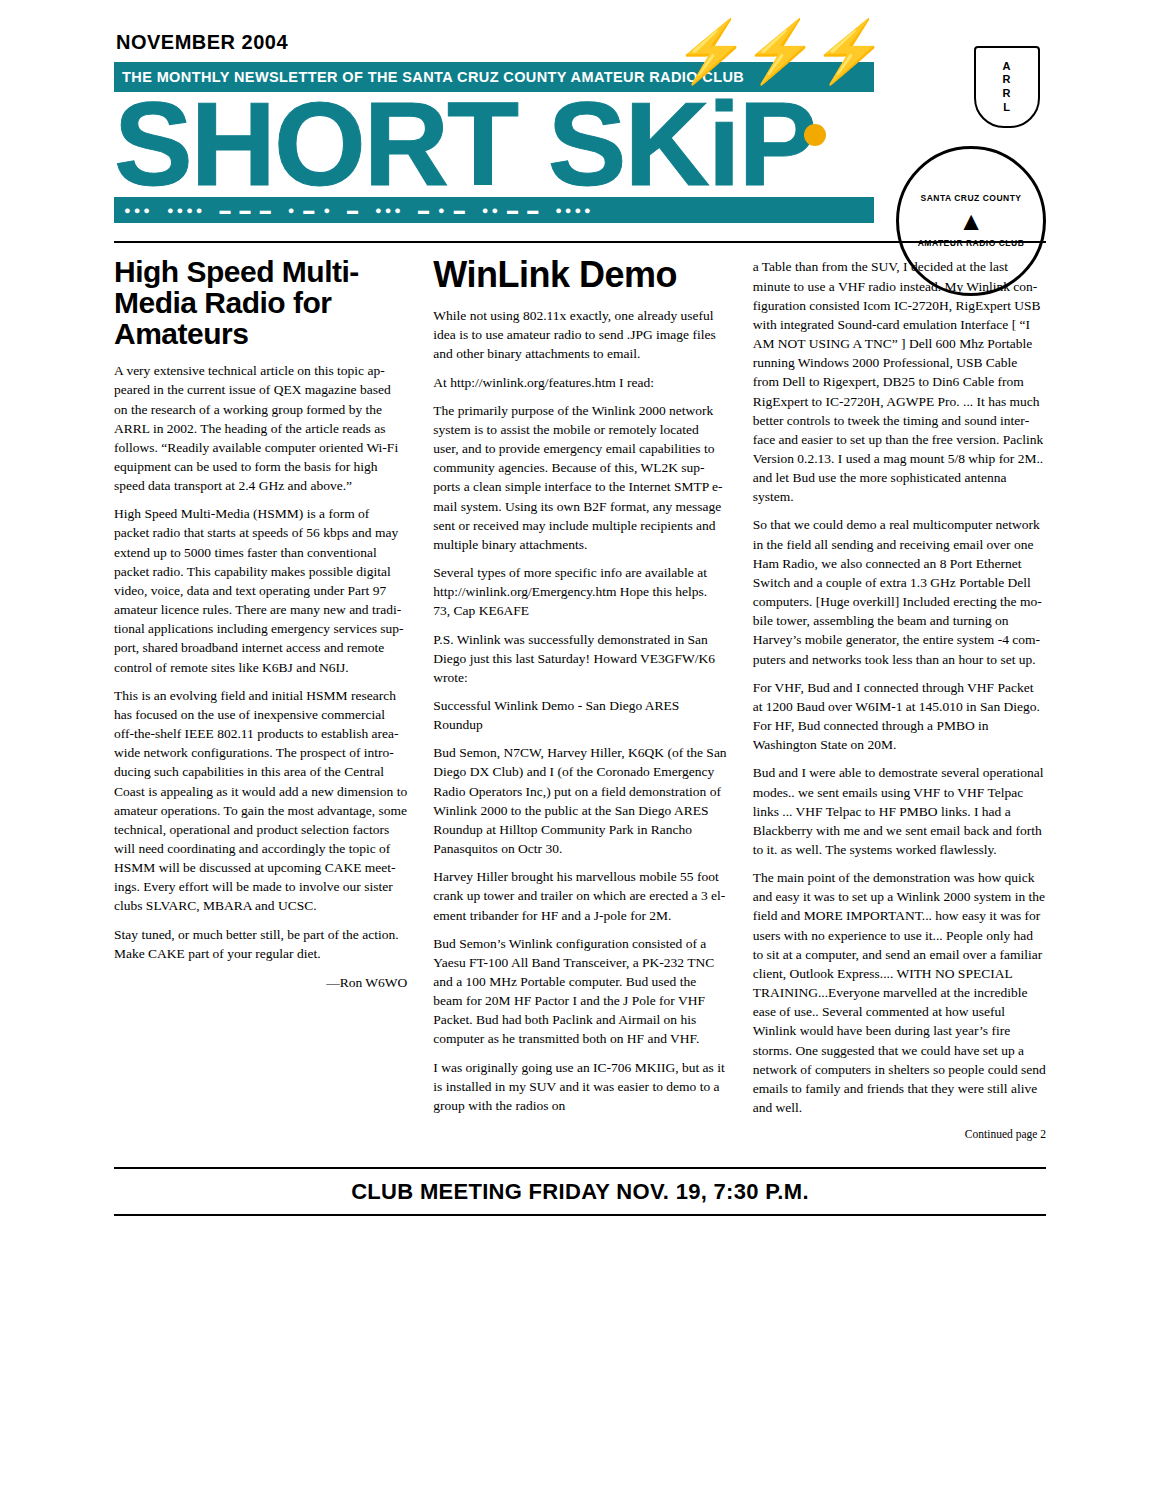⚡⚡⚡
NOVEMBER 2004
The Monthly Newsletter of the Santa Cruz County Amateur Radio Club
SHORT SKiP
●●● ●●●● ▬ ▬ ▬ ● ▬ ● ▬ ●●● ▬ ● ▬ ●● ▬ ▬ ●●●●
A
R
R
L
SANTA CRUZ COUNTY
▲
AMATEUR RADIO CLUB
High Speed Multi-Media Radio for Amateurs
A very extensive technical article on this topic appeared in the current issue of QEX magazine based on the research of a working group formed by the ARRL in 2002. The heading of the article reads as follows. “Readily available computer oriented Wi-Fi equipment can be used to form the basis for high speed data transport at 2.4 GHz and above.”
High Speed Multi-Media (HSMM) is a form of packet radio that starts at speeds of 56 kbps and may extend up to 5000 times faster than conventional packet radio. This capability makes possible digital video, voice, data and text operating under Part 97 amateur licence rules. There are many new and traditional applications including emergency services support, shared broadband internet access and remote control of remote sites like K6BJ and N6IJ.
This is an evolving field and initial HSMM research has focused on the use of inexpensive commercial off-the-shelf IEEE 802.11 products to establish area-wide network configurations. The prospect of introducing such capabilities in this area of the Central Coast is appealing as it would add a new dimension to amateur operations. To gain the most advantage, some technical, operational and product selection factors will need coordinating and accordingly the topic of HSMM will be discussed at upcoming CAKE meetings. Every effort will be made to involve our sister clubs SLVARC, MBARA and UCSC.
Stay tuned, or much better still, be part of the action. Make CAKE part of your regular diet.
—Ron W6WO
WinLink Demo
While not using 802.11x exactly, one already useful idea is to use amateur radio to send .JPG image files and other binary attachments to email.
At http://winlink.org/features.htm I read:
The primarily purpose of the Winlink 2000 network system is to assist the mobile or remotely located user, and to provide emergency email capabilities to community agencies. Because of this, WL2K supports a clean simple interface to the Internet SMTP e-mail system. Using its own B2F format, any message sent or received may include multiple recipients and multiple binary attachments.
Several types of more specific info are available at http://winlink.org/Emergency.htm Hope this helps. 73, Cap KE6AFE
P.S. Winlink was successfully demonstrated in San Diego just this last Saturday! Howard VE3GFW/K6 wrote:
Successful Winlink Demo - San Diego ARES Roundup
Bud Semon, N7CW, Harvey Hiller, K6QK (of the San Diego DX Club) and I (of the Coronado Emergency Radio Operators Inc,) put on a field demonstration of Winlink 2000 to the public at the San Diego ARES Roundup at Hilltop Community Park in Rancho Panasquitos on Octr 30.
Harvey Hiller brought his marvellous mobile 55 foot crank up tower and trailer on which are erected a 3 element tribander for HF and a J-pole for 2M.
Bud Semon’s Winlink configuration consisted of a Yaesu FT-100 All Band Transceiver, a PK-232 TNC and a 100 MHz Portable computer. Bud used the beam for 20M HF Pactor I and the J Pole for VHF Packet. Bud had both Paclink and Airmail on his computer as he transmitted both on HF and VHF.
I was originally going use an IC-706 MKIIG, but as it is installed in my SUV and it was easier to demo to a group with the radios on
a Table than from the SUV, I decided at the last minute to use a VHF radio instead. My Winlink configuration consisted Icom IC-2720H, RigExpert USB with integrated Sound-card emulation Interface [ “I AM NOT USING A TNC” ] Dell 600 Mhz Portable running Windows 2000 Professional, USB Cable from Dell to Rigexpert, DB25 to Din6 Cable from RigExpert to IC-2720H, AGWPE Pro. ... It has much better controls to tweek the timing and sound interface and easier to set up than the free version. Paclink Version 0.2.13. I used a mag mount 5/8 whip for 2M.. and let Bud use the more sophisticated antenna system.
So that we could demo a real multicomputer network in the field all sending and receiving email over one Ham Radio, we also connected an 8 Port Ethernet Switch and a couple of extra 1.3 GHz Portable Dell computers. [Huge overkill] Included erecting the mobile tower, assembling the beam and turning on Harvey’s mobile generator, the entire system -4 computers and networks took less than an hour to set up.
For VHF, Bud and I connected through VHF Packet at 1200 Baud over W6IM-1 at 145.010 in San Diego. For HF, Bud connected through a PMBO in Washington State on 20M.
Bud and I were able to demostrate several operational modes.. we sent emails using VHF to VHF Telpac links ... VHF Telpac to HF PMBO links. I had a Blackberry with me and we sent email back and forth to it. as well. The systems worked flawlessly.
The main point of the demonstration was how quick and easy it was to set up a Winlink 2000 system in the field and MORE IMPORTANT... how easy it was for users with no experience to use it... People only had to sit at a computer, and send an email over a familiar client, Outlook Express.... WITH NO SPECIAL TRAINING...Everyone marvelled at the incredible ease of use.. Several commented at how useful Winlink would have been during last year’s fire storms. One suggested that we could have set up a network of computers in shelters so people could send emails to family and friends that they were still alive and well.
Continued page 2
CLUB MEETING FRIDAY NOV. 19, 7:30 P.M.